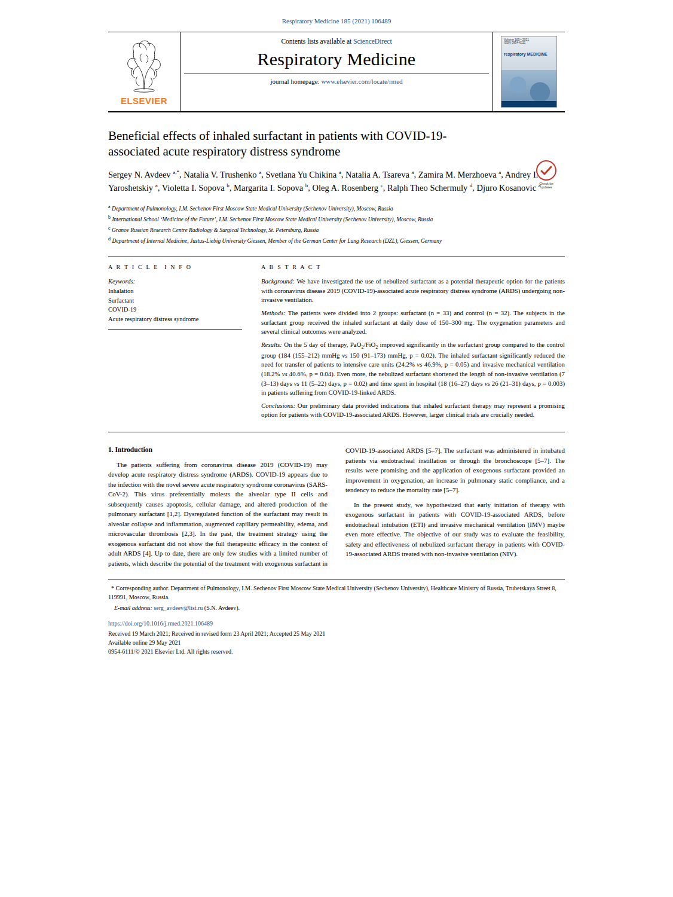Respiratory Medicine 185 (2021) 106489
ELSEVIER
Contents lists available at ScienceDirect
Respiratory Medicine
journal homepage: www.elsevier.com/locate/rmed
Volume 185 • 2021
ISSN 0954-6111
respiratory MEDICINE
Check for
updates
Beneficial effects of inhaled surfactant in patients with COVID-19-associated acute respiratory distress syndrome
Sergey N. Avdeev a,*, Natalia V. Trushenko a, Svetlana Yu Chikina a, Natalia A. Tsareva a, Zamira M. Merzhoeva a, Andrey I. Yaroshetskiy a, Violetta I. Sopova b, Margarita I. Sopova b, Oleg A. Rosenberg c, Ralph Theo Schermuly d, Djuro Kosanovic a
a Department of Pulmonology, I.M. Sechenov First Moscow State Medical University (Sechenov University), Moscow, Russia
b International School ‘Medicine of the Future’, I.M. Sechenov First Moscow State Medical University (Sechenov University), Moscow, Russia
c Granov Russian Research Centre Radiology & Surgical Technology, St. Petersburg, Russia
d Department of Internal Medicine, Justus-Liebig University Giessen, Member of the German Center for Lung Research (DZL), Giessen, Germany
A R T I C L E I N F O
Keywords:
Inhalation
Surfactant
COVID-19
Acute respiratory distress syndrome
A B S T R A C T
Background: We have investigated the use of nebulized surfactant as a potential therapeutic option for the patients with coronavirus disease 2019 (COVID-19)-associated acute respiratory distress syndrome (ARDS) undergoing non-invasive ventilation.
Methods: The patients were divided into 2 groups: surfactant (n = 33) and control (n = 32). The subjects in the surfactant group received the inhaled surfactant at daily dose of 150–300 mg. The oxygenation parameters and several clinical outcomes were analyzed.
Results: On the 5 day of therapy, PaO2/FiO2 improved significantly in the surfactant group compared to the control group (184 (155–212) mmHg vs 150 (91–173) mmHg, p = 0.02). The inhaled surfactant significantly reduced the need for transfer of patients to intensive care units (24.2% vs 46.9%, p = 0.05) and invasive mechanical ventilation (18.2% vs 40.6%, p = 0.04). Even more, the nebulized surfactant shortened the length of non-invasive ventilation (7 (3–13) days vs 11 (5–22) days, p = 0.02) and time spent in hospital (18 (16–27) days vs 26 (21–31) days, p = 0.003) in patients suffering from COVID-19-linked ARDS.
Conclusions: Our preliminary data provided indications that inhaled surfactant therapy may represent a promising option for patients with COVID-19-associated ARDS. However, larger clinical trials are crucially needed.
1. Introduction
The patients suffering from coronavirus disease 2019 (COVID-19) may develop acute respiratory distress syndrome (ARDS). COVID-19 appears due to the infection with the novel severe acute respiratory syndrome coronavirus (SARS-CoV-2). This virus preferentially molests the alveolar type II cells and subsequently causes apoptosis, cellular damage, and altered production of the pulmonary surfactant [1,2]. Dysregulated function of the surfactant may result in alveolar collapse and inflammation, augmented capillary permeability, edema, and microvascular thrombosis [2,3]. In the past, the treatment strategy using the exogenous surfactant did not show the full therapeutic efficacy in the context of adult ARDS [4]. Up to date, there are only few studies with a limited number of patients, which describe the potential of the treatment with exogenous surfactant in COVID-19-associated ARDS [5–7]. The surfactant was administered in intubated patients via endotracheal instillation or through the bronchoscope [5–7]. The results were promising and the application of exogenous surfactant provided an improvement in oxygenation, an increase in pulmonary static compliance, and a tendency to reduce the mortality rate [5–7].
In the present study, we hypothesized that early initiation of therapy with exogenous surfactant in patients with COVID-19-associated ARDS, before endotracheal intubation (ETI) and invasive mechanical ventilation (IMV) maybe even more effective. The objective of our study was to evaluate the feasibility, safety and effectiveness of nebulized surfactant therapy in patients with COVID-19-associated ARDS treated with non-invasive ventilation (NIV).
* Corresponding author. Department of Pulmonology, I.M. Sechenov First Moscow State Medical University (Sechenov University), Healthcare Ministry of Russia, Trubetskaya Street 8, 119991, Moscow, Russia.
E-mail address: serg_avdeev@list.ru (S.N. Avdeev).
https://doi.org/10.1016/j.rmed.2021.106489
Received 19 March 2021; Received in revised form 23 April 2021; Accepted 25 May 2021
Available online 29 May 2021
0954-6111/© 2021 Elsevier Ltd. All rights reserved.